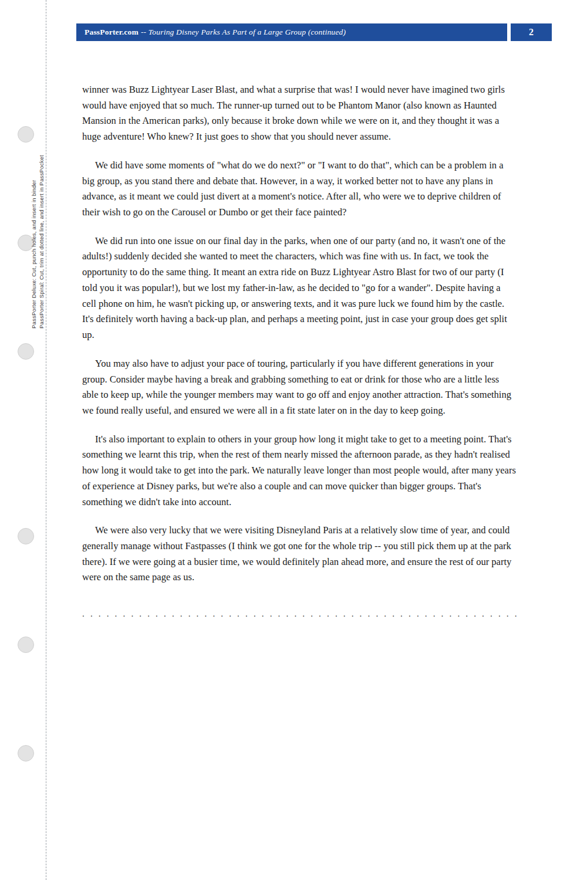PassPorter Deluxe: Cut, punch holes, and insert in binder PassPorter Spiral: Cut, trim at dotted line, and insert in PassPocket
PassPorter.com -- Touring Disney Parks As Part of a Large Group (continued)
2
winner was Buzz Lightyear Laser Blast, and what a surprise that was! I would never have imagined two girls would have enjoyed that so much. The runner-up turned out to be Phantom Manor (also known as Haunted Mansion in the American parks), only because it broke down while we were on it, and they thought it was a huge adventure! Who knew? It just goes to show that you should never assume.
We did have some moments of "what do we do next?" or "I want to do that", which can be a problem in a big group, as you stand there and debate that. However, in a way, it worked better not to have any plans in advance, as it meant we could just divert at a moment's notice. After all, who were we to deprive children of their wish to go on the Carousel or Dumbo or get their face painted?
We did run into one issue on our final day in the parks, when one of our party (and no, it wasn't one of the adults!) suddenly decided she wanted to meet the characters, which was fine with us. In fact, we took the opportunity to do the same thing. It meant an extra ride on Buzz Lightyear Astro Blast for two of our party (I told you it was popular!), but we lost my father-in-law, as he decided to "go for a wander". Despite having a cell phone on him, he wasn't picking up, or answering texts, and it was pure luck we found him by the castle. It's definitely worth having a back-up plan, and perhaps a meeting point, just in case your group does get split up.
You may also have to adjust your pace of touring, particularly if you have different generations in your group. Consider maybe having a break and grabbing something to eat or drink for those who are a little less able to keep up, while the younger members may want to go off and enjoy another attraction. That's something we found really useful, and ensured we were all in a fit state later on in the day to keep going.
It's also important to explain to others in your group how long it might take to get to a meeting point. That's something we learnt this trip, when the rest of them nearly missed the afternoon parade, as they hadn't realised how long it would take to get into the park. We naturally leave longer than most people would, after many years of experience at Disney parks, but we're also a couple and can move quicker than bigger groups. That's something we didn't take into account.
We were also very lucky that we were visiting Disneyland Paris at a relatively slow time of year, and could generally manage without Fastpasses (I think we got one for the whole trip -- you still pick them up at the park there). If we were going at a busier time, we would definitely plan ahead more, and ensure the rest of our party were on the same page as us.
. . . . . . . . . . . . . . . . . . . . . . . . . . . . . . . . . . . . . . . . . . . . . . . . . . . . . . . . . . . . . . . . . . .